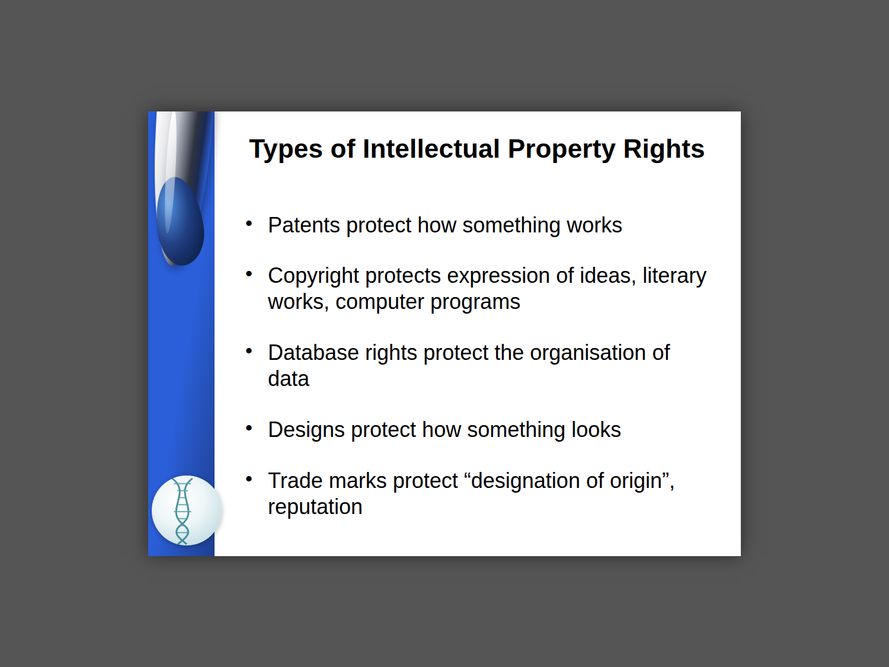Types of Intellectual Property Rights
Patents protect how something works
Copyright protects expression of ideas, literary works, computer programs
Database rights protect the organisation of data
Designs protect how something looks
Trade marks protect “designation of origin”, reputation